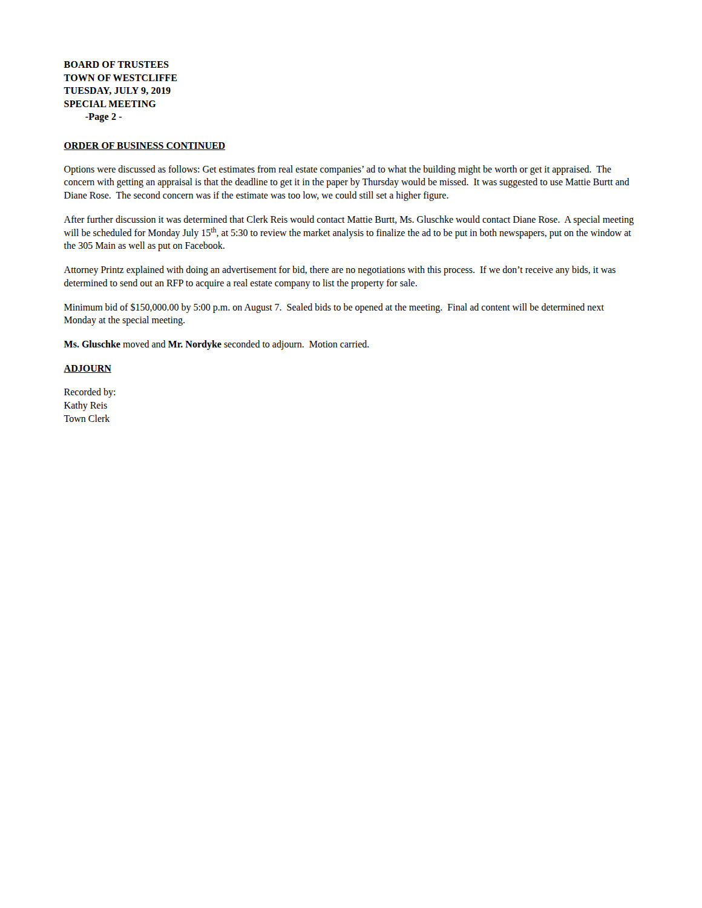BOARD OF TRUSTEES
TOWN OF WESTCLIFFE
TUESDAY, JULY 9, 2019
SPECIAL MEETING
-Page 2 -
ORDER OF BUSINESS CONTINUED
Options were discussed as follows: Get estimates from real estate companies’ ad to what the building might be worth or get it appraised. The concern with getting an appraisal is that the deadline to get it in the paper by Thursday would be missed. It was suggested to use Mattie Burtt and Diane Rose. The second concern was if the estimate was too low, we could still set a higher figure.
After further discussion it was determined that Clerk Reis would contact Mattie Burtt, Ms. Gluschke would contact Diane Rose. A special meeting will be scheduled for Monday July 15th, at 5:30 to review the market analysis to finalize the ad to be put in both newspapers, put on the window at the 305 Main as well as put on Facebook.
Attorney Printz explained with doing an advertisement for bid, there are no negotiations with this process. If we don’t receive any bids, it was determined to send out an RFP to acquire a real estate company to list the property for sale.
Minimum bid of $150,000.00 by 5:00 p.m. on August 7. Sealed bids to be opened at the meeting. Final ad content will be determined next Monday at the special meeting.
Ms. Gluschke moved and Mr. Nordyke seconded to adjourn. Motion carried.
ADJOURN
Recorded by:
Kathy Reis
Town Clerk